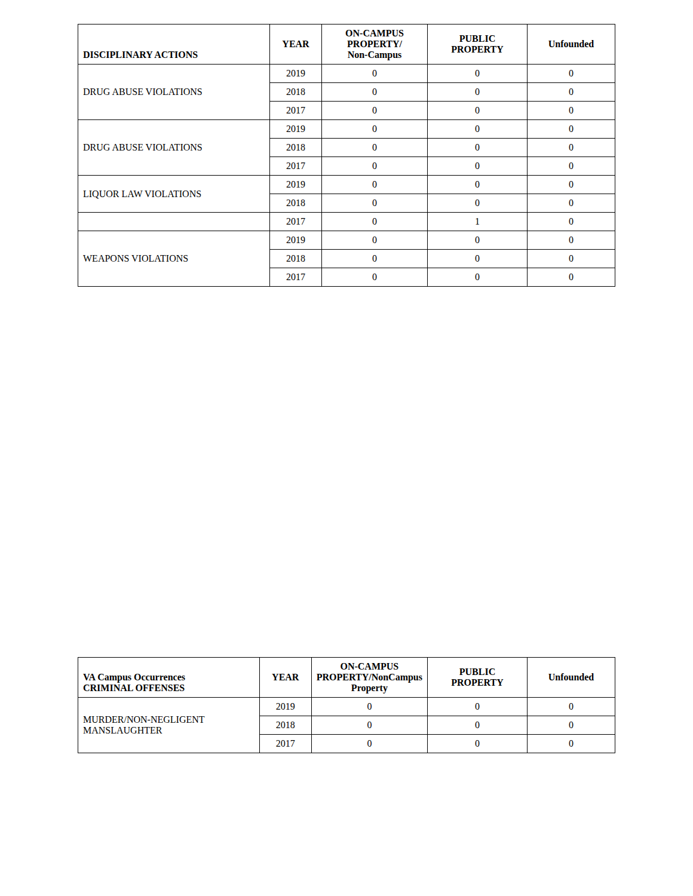| DISCIPLINARY ACTIONS | YEAR | ON-CAMPUS PROPERTY/ Non-Campus | PUBLIC PROPERTY | Unfounded |
| --- | --- | --- | --- | --- |
| DRUG ABUSE VIOLATIONS | 2019 | 0 | 0 | 0 |
| 2018 | 0 | 0 | 0 |
| 2017 | 0 | 0 | 0 |
| DRUG ABUSE VIOLATIONS | 2019 | 0 | 0 | 0 |
| 2018 | 0 | 0 | 0 |
| 2017 | 0 | 0 | 0 |
| LIQUOR LAW VIOLATIONS | 2019 | 0 | 0 | 0 |
| 2018 | 0 | 0 | 0 |
| | 2017 | 0 | 1 | 0 |
| WEAPONS VIOLATIONS | 2019 | 0 | 0 | 0 |
| 2018 | 0 | 0 | 0 |
| 2017 | 0 | 0 | 0 |
| VA Campus Occurrences CRIMINAL OFFENSES | YEAR | ON-CAMPUS PROPERTY/NonCampus Property | PUBLIC PROPERTY | Unfounded |
| --- | --- | --- | --- | --- |
| MURDER/NON-NEGLIGENT MANSLAUGHTER | 2019 | 0 | 0 | 0 |
| 2018 | 0 | 0 | 0 |
| 2017 | 0 | 0 | 0 |